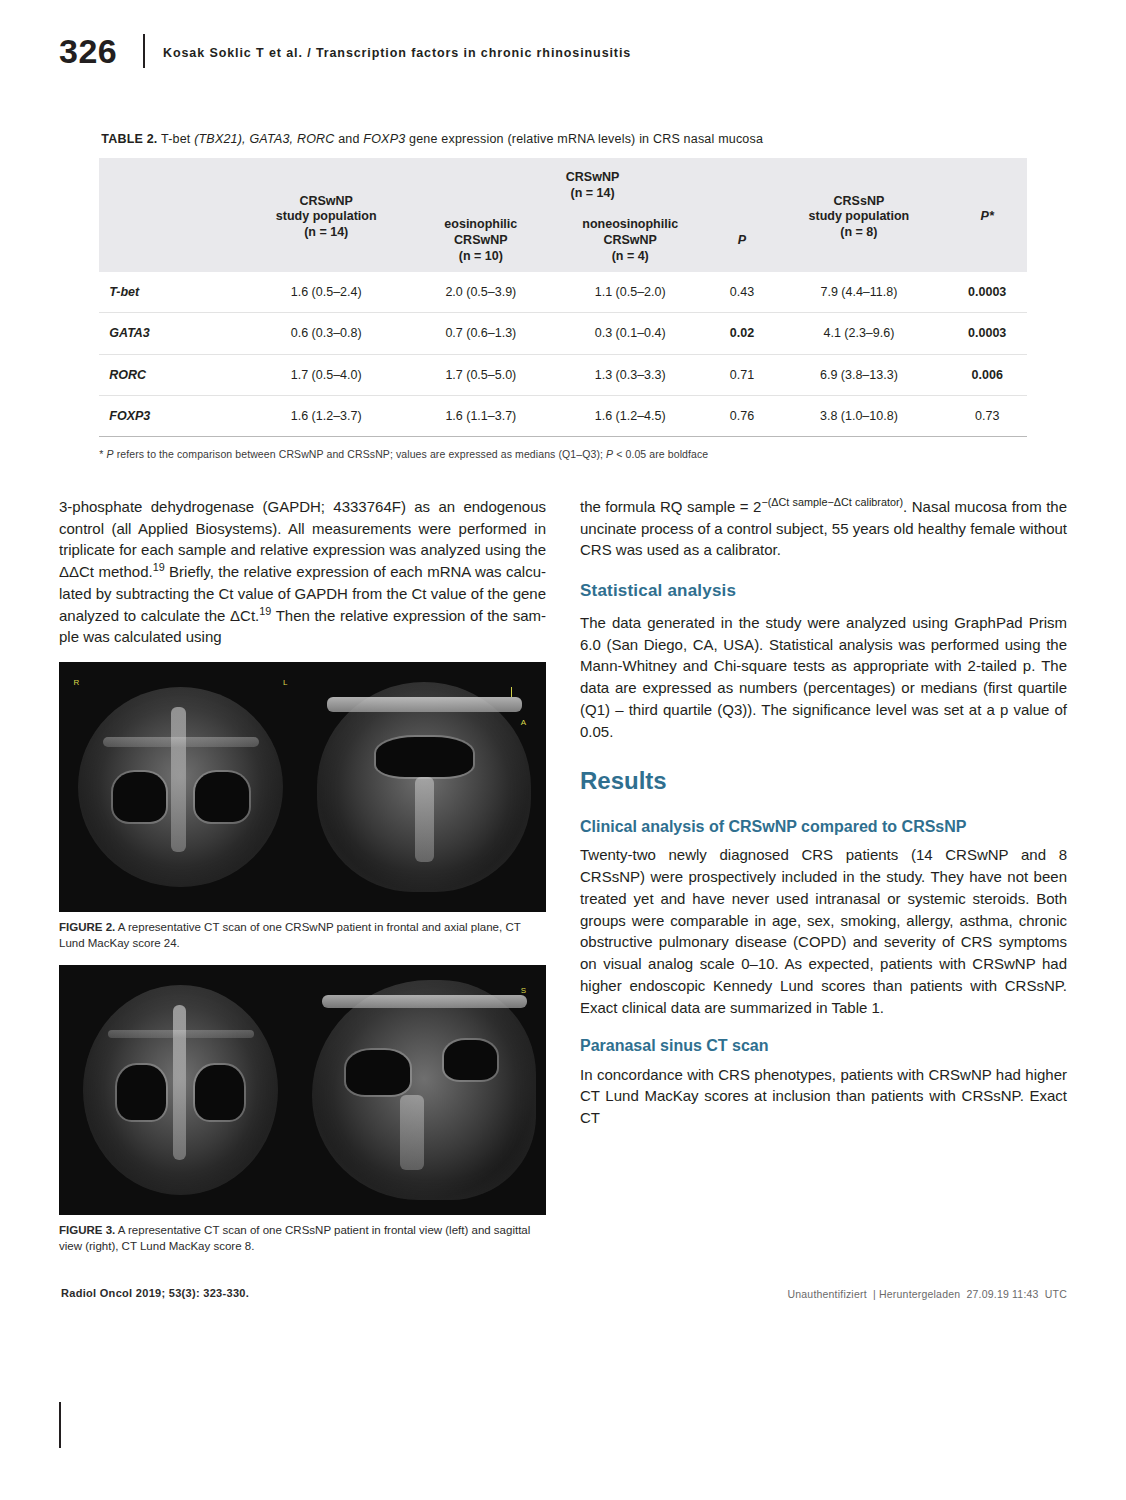326
Kosak Soklic T et al. / Transcription factors in chronic rhinosinusitis
TABLE 2. T-bet (TBX21), GATA3, RORC and FOXP3 gene expression (relative mRNA levels) in CRS nasal mucosa
| | CRSwNP study population (n = 14) | CRSwNP (n = 14) | CRSsNP study population (n = 8) | P* |
| --- | --- | --- | --- | --- |
| eosinophilic CRSwNP (n = 10) | noneosinophilic CRSwNP (n = 4) | P |
| T-bet | 1.6 (0.5–2.4) | 2.0 (0.5–3.9) | 1.1 (0.5–2.0) | 0.43 | 7.9 (4.4–11.8) | 0.0003 |
| GATA3 | 0.6 (0.3–0.8) | 0.7 (0.6–1.3) | 0.3 (0.1–0.4) | 0.02 | 4.1 (2.3–9.6) | 0.0003 |
| RORC | 1.7 (0.5–4.0) | 1.7 (0.5–5.0) | 1.3 (0.3–3.3) | 0.71 | 6.9 (3.8–13.3) | 0.006 |
| FOXP3 | 1.6 (1.2–3.7) | 1.6 (1.1–3.7) | 1.6 (1.2–4.5) | 0.76 | 3.8 (1.0–10.8) | 0.73 |
* P refers to the comparison between CRSwNP and CRSsNP; values are expressed as medians (Q1–Q3); P < 0.05 are boldface
3-phosphate dehydrogenase (GAPDH; 4333764F) as an endogenous control (all Applied Biosystems). All measurements were performed in triplicate for each sample and relative expression was analyzed using the ΔΔCt method.19 Briefly, the relative expression of each mRNA was calculated by subtracting the Ct value of GAPDH from the Ct value of the gene analyzed to calculate the ΔCt.19 Then the relative expression of the sample was calculated using
R
L
A
FIGURE 2. A representative CT scan of one CRSwNP patient in frontal and axial plane, CT Lund MacKay score 24.
S
FIGURE 3. A representative CT scan of one CRSsNP patient in frontal view (left) and sagittal view (right), CT Lund MacKay score 8.
the formula RQ sample = 2−(ΔCt sample−ΔCt calibrator). Nasal mucosa from the uncinate process of a control subject, 55 years old healthy female without CRS was used as a calibrator.
Statistical analysis
The data generated in the study were analyzed using GraphPad Prism 6.0 (San Diego, CA, USA). Statistical analysis was performed using the Mann-Whitney and Chi-square tests as appropriate with 2-tailed p. The data are expressed as numbers (percentages) or medians (first quartile (Q1) – third quartile (Q3)). The significance level was set at a p value of 0.05.
Results
Clinical analysis of CRSwNP compared to CRSsNP
Twenty-two newly diagnosed CRS patients (14 CRSwNP and 8 CRSsNP) were prospectively included in the study. They have not been treated yet and have never used intranasal or systemic steroids. Both groups were comparable in age, sex, smoking, allergy, asthma, chronic obstructive pulmonary disease (COPD) and severity of CRS symptoms on visual analog scale 0–10. As expected, patients with CRSwNP had higher endoscopic Kennedy Lund scores than patients with CRSsNP. Exact clinical data are summarized in Table 1.
Paranasal sinus CT scan
In concordance with CRS phenotypes, patients with CRSwNP had higher CT Lund MacKay scores at inclusion than patients with CRSsNP. Exact CT
Radiol Oncol 2019; 53(3): 323-330.
Unauthentifiziert | Heruntergeladen 27.09.19 11:43 UTC